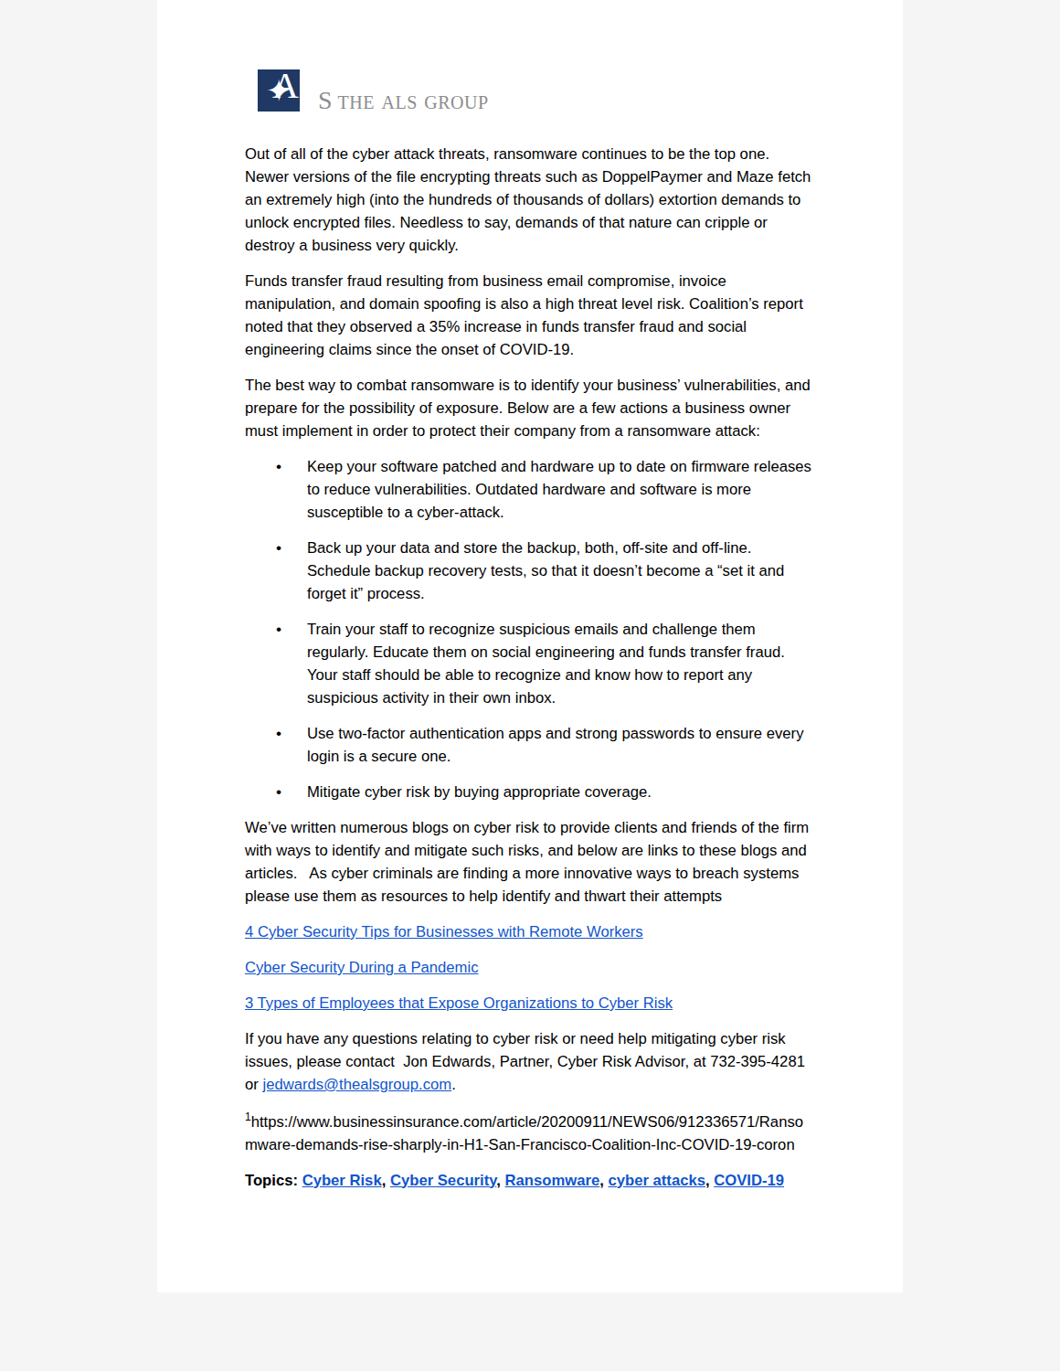✦
A
S THE ALS GROUP
Out of all of the cyber attack threats, ransomware continues to be the top one. Newer versions of the file encrypting threats such as DoppelPaymer and Maze fetch an extremely high (into the hundreds of thousands of dollars) extortion demands to unlock encrypted files. Needless to say, demands of that nature can cripple or destroy a business very quickly.
Funds transfer fraud resulting from business email compromise, invoice manipulation, and domain spoofing is also a high threat level risk. Coalition’s report noted that they observed a 35% increase in funds transfer fraud and social engineering claims since the onset of COVID-19.
The best way to combat ransomware is to identify your business’ vulnerabilities, and prepare for the possibility of exposure. Below are a few actions a business owner must implement in order to protect their company from a ransomware attack:
Keep your software patched and hardware up to date on firmware releases to reduce vulnerabilities. Outdated hardware and software is more susceptible to a cyber-attack.
Back up your data and store the backup, both, off-site and off-line. Schedule backup recovery tests, so that it doesn’t become a “set it and forget it” process.
Train your staff to recognize suspicious emails and challenge them regularly. Educate them on social engineering and funds transfer fraud. Your staff should be able to recognize and know how to report any suspicious activity in their own inbox.
Use two-factor authentication apps and strong passwords to ensure every login is a secure one.
Mitigate cyber risk by buying appropriate coverage.
We’ve written numerous blogs on cyber risk to provide clients and friends of the firm with ways to identify and mitigate such risks, and below are links to these blogs and articles. As cyber criminals are finding a more innovative ways to breach systems please use them as resources to help identify and thwart their attempts
4 Cyber Security Tips for Businesses with Remote Workers
Cyber Security During a Pandemic
3 Types of Employees that Expose Organizations to Cyber Risk
If you have any questions relating to cyber risk or need help mitigating cyber risk issues, please contact Jon Edwards, Partner, Cyber Risk Advisor, at 732-395-4281 or jedwards@thealsgroup.com.
1https://www.businessinsurance.com/article/20200911/NEWS06/912336571/Ransomware-demands-rise-sharply-in-H1-San-Francisco-Coalition-Inc-COVID-19-coron
Topics: Cyber Risk, Cyber Security, Ransomware, cyber attacks, COVID-19